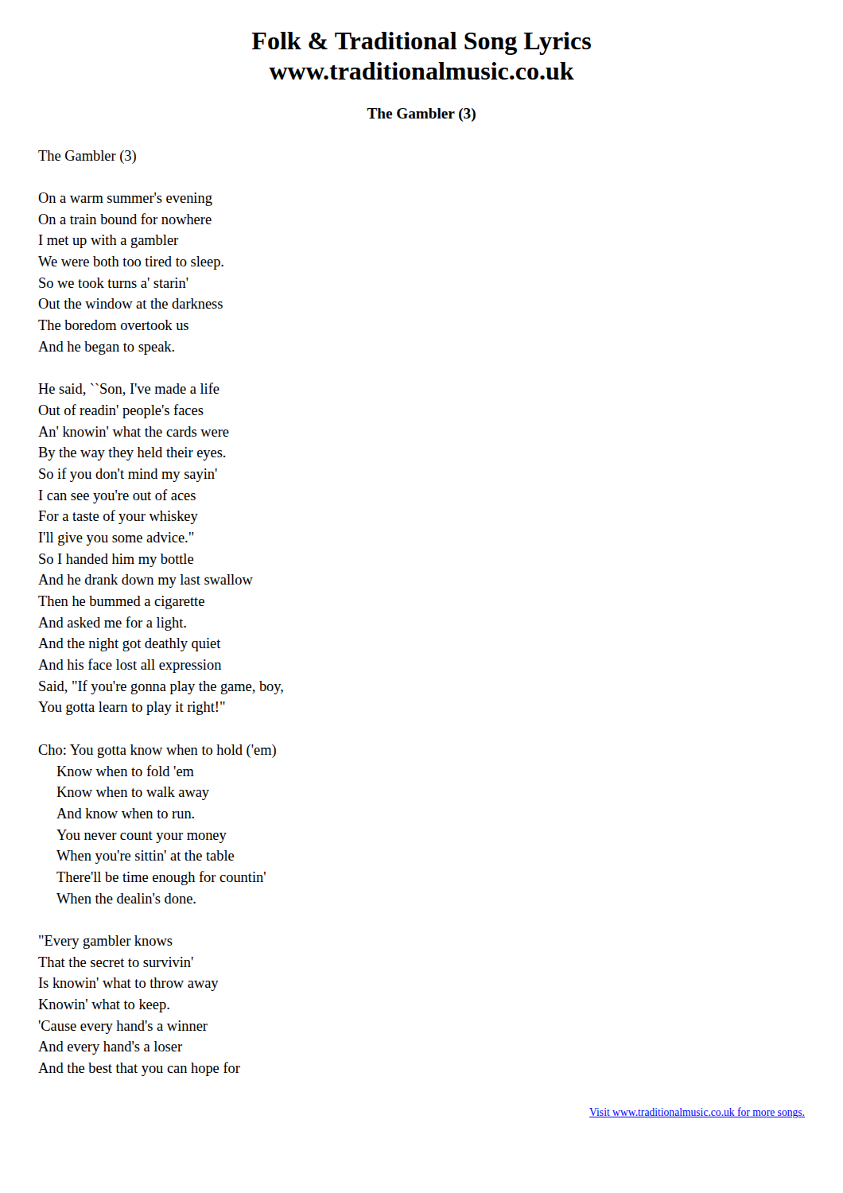Folk & Traditional Song Lyrics www.traditionalmusic.co.uk
The Gambler (3)
The Gambler (3) On a warm summer's evening On a train bound for nowhere I met up with a gambler We were both too tired to sleep. So we took turns a' starin' Out the window at the darkness The boredom overtook us And he began to speak. He said, ``Son, I've made a life Out of readin' people's faces An' knowin' what the cards were By the way they held their eyes. So if you don't mind my sayin' I can see you're out of aces For a taste of your whiskey I'll give you some advice." So I handed him my bottle And he drank down my last swallow Then he bummed a cigarette And asked me for a light. And the night got deathly quiet And his face lost all expression Said, "If you're gonna play the game, boy, You gotta learn to play it right!" Cho: You gotta know when to hold ('em) Know when to fold 'em Know when to walk away And know when to run. You never count your money When you're sittin' at the table There'll be time enough for countin' When the dealin's done. "Every gambler knows That the secret to survivin' Is knowin' what to throw away Knowin' what to keep. 'Cause every hand's a winner And every hand's a loser And the best that you can hope for
Visit www.traditionalmusic.co.uk for more songs.